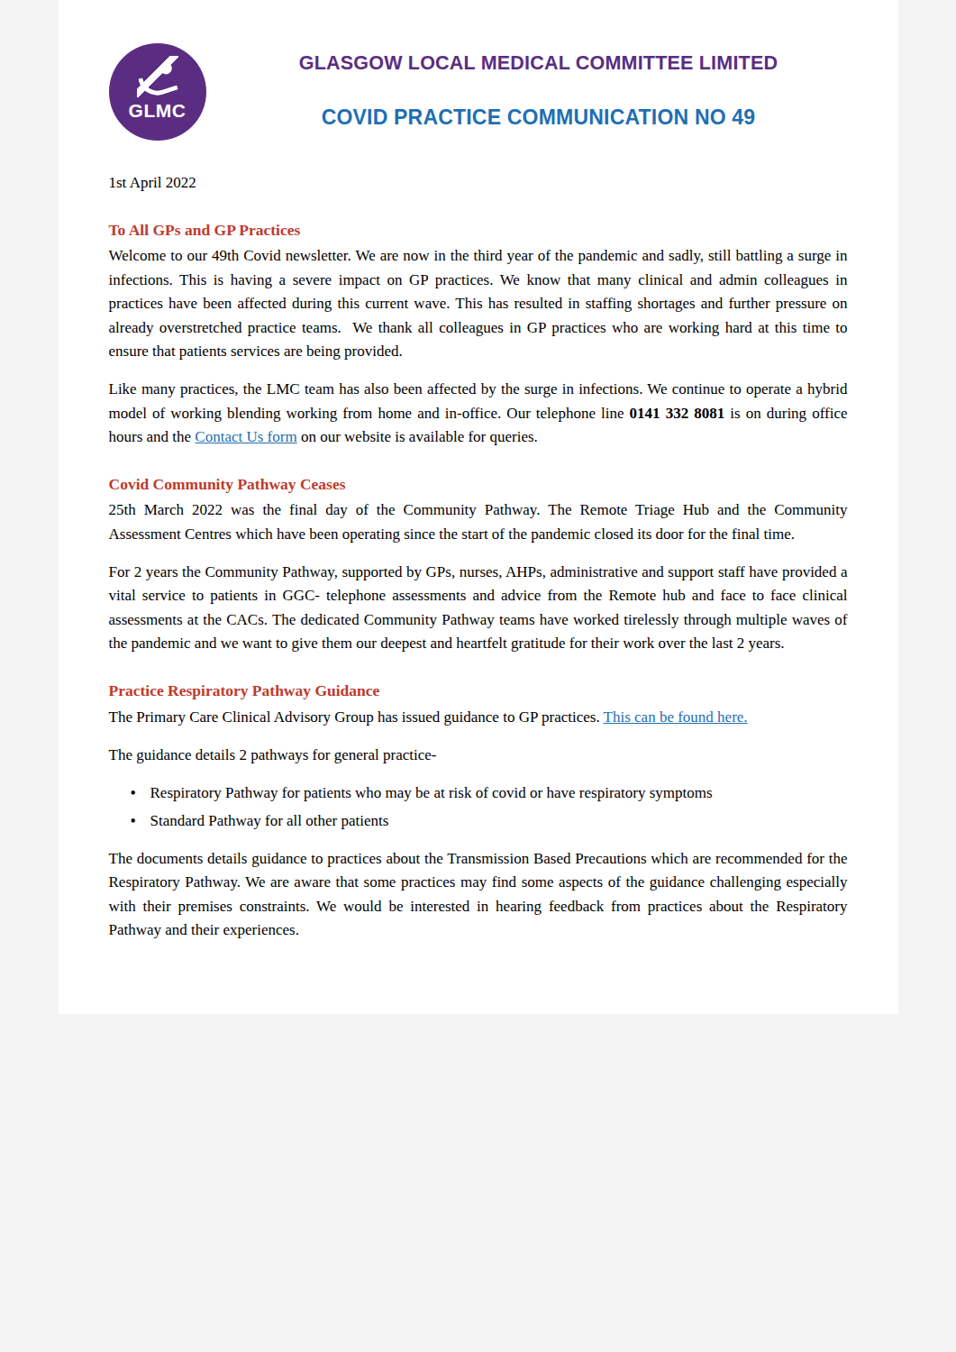GLMC
GLASGOW LOCAL MEDICAL COMMITTEE LIMITED
COVID PRACTICE COMMUNICATION NO 49
1st April 2022
To All GPs and GP Practices
Welcome to our 49th Covid newsletter. We are now in the third year of the pandemic and sadly, still battling a surge in infections. This is having a severe impact on GP practices. We know that many clinical and admin colleagues in practices have been affected during this current wave. This has resulted in staffing shortages and further pressure on already overstretched practice teams. We thank all colleagues in GP practices who are working hard at this time to ensure that patients services are being provided.
Like many practices, the LMC team has also been affected by the surge in infections. We continue to operate a hybrid model of working blending working from home and in-office. Our telephone line 0141 332 8081 is on during office hours and the Contact Us form on our website is available for queries.
Covid Community Pathway Ceases
25th March 2022 was the final day of the Community Pathway. The Remote Triage Hub and the Community Assessment Centres which have been operating since the start of the pandemic closed its door for the final time.
For 2 years the Community Pathway, supported by GPs, nurses, AHPs, administrative and support staff have provided a vital service to patients in GGC- telephone assessments and advice from the Remote hub and face to face clinical assessments at the CACs. The dedicated Community Pathway teams have worked tirelessly through multiple waves of the pandemic and we want to give them our deepest and heartfelt gratitude for their work over the last 2 years.
Practice Respiratory Pathway Guidance
The Primary Care Clinical Advisory Group has issued guidance to GP practices. This can be found here.
The guidance details 2 pathways for general practice-
Respiratory Pathway for patients who may be at risk of covid or have respiratory symptoms
Standard Pathway for all other patients
The documents details guidance to practices about the Transmission Based Precautions which are recommended for the Respiratory Pathway. We are aware that some practices may find some aspects of the guidance challenging especially with their premises constraints. We would be interested in hearing feedback from practices about the Respiratory Pathway and their experiences.